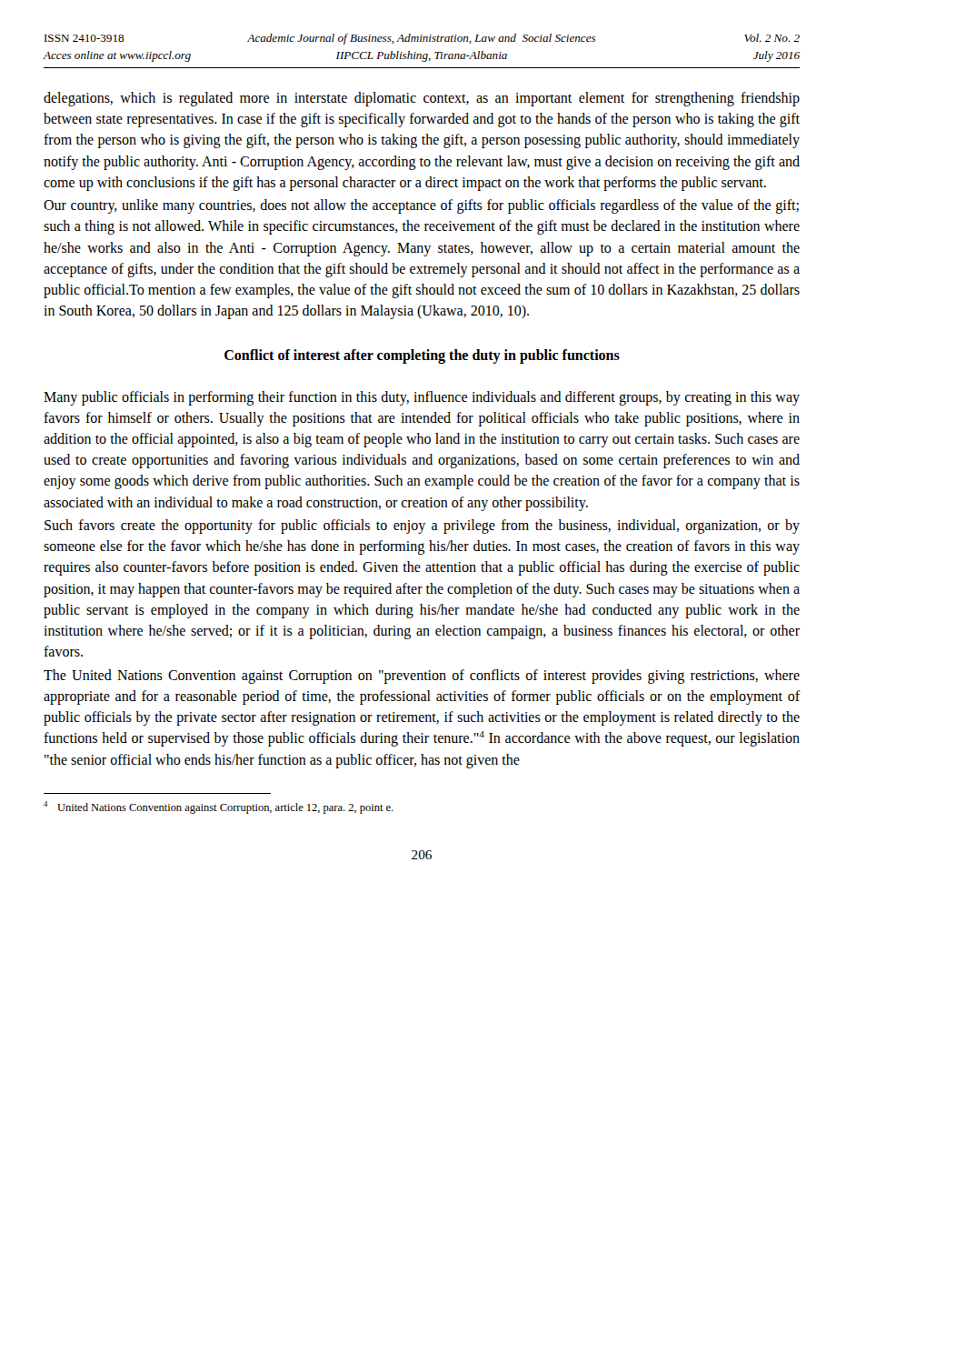| ISSN 2410-3918 Acces online at www.iipccl.org | Academic Journal of Business, Administration, Law and Social Sciences IIPCCL Publishing, Tirana-Albania | Vol. 2 No. 2 July 2016 |
delegations, which is regulated more in interstate diplomatic context, as an important element for strengthening friendship between state representatives. In case if the gift is specifically forwarded and got to the hands of the person who is taking the gift from the person who is giving the gift, the person who is taking the gift, a person posessing public authority, should immediately notify the public authority. Anti - Corruption Agency, according to the relevant law, must give a decision on receiving the gift and come up with conclusions if the gift has a personal character or a direct impact on the work that performs the public servant.
Our country, unlike many countries, does not allow the acceptance of gifts for public officials regardless of the value of the gift; such a thing is not allowed. While in specific circumstances, the receivement of the gift must be declared in the institution where he/she works and also in the Anti - Corruption Agency. Many states, however, allow up to a certain material amount the acceptance of gifts, under the condition that the gift should be extremely personal and it should not affect in the performance as a public official.To mention a few examples, the value of the gift should not exceed the sum of 10 dollars in Kazakhstan, 25 dollars in South Korea, 50 dollars in Japan and 125 dollars in Malaysia (Ukawa, 2010, 10).
Conflict of interest after completing the duty in public functions
Many public officials in performing their function in this duty, influence individuals and different groups, by creating in this way favors for himself or others. Usually the positions that are intended for political officials who take public positions, where in addition to the official appointed, is also a big team of people who land in the institution to carry out certain tasks. Such cases are used to create opportunities and favoring various individuals and organizations, based on some certain preferences to win and enjoy some goods which derive from public authorities. Such an example could be the creation of the favor for a company that is associated with an individual to make a road construction, or creation of any other possibility.
Such favors create the opportunity for public officials to enjoy a privilege from the business, individual, organization, or by someone else for the favor which he/she has done in performing his/her duties. In most cases, the creation of favors in this way requires also counter-favors before position is ended. Given the attention that a public official has during the exercise of public position, it may happen that counter-favors may be required after the completion of the duty. Such cases may be situations when a public servant is employed in the company in which during his/her mandate he/she had conducted any public work in the institution where he/she served; or if it is a politician, during an election campaign, a business finances his electoral, or other favors.
The United Nations Convention against Corruption on "prevention of conflicts of interest provides giving restrictions, where appropriate and for a reasonable period of time, the professional activities of former public officials or on the employment of public officials by the private sector after resignation or retirement, if such activities or the employment is related directly to the functions held or supervised by those public officials during their tenure."4 In accordance with the above request, our legislation "the senior official who ends his/her function as a public officer, has not given the
4 United Nations Convention against Corruption, article 12, para. 2, point e.
206